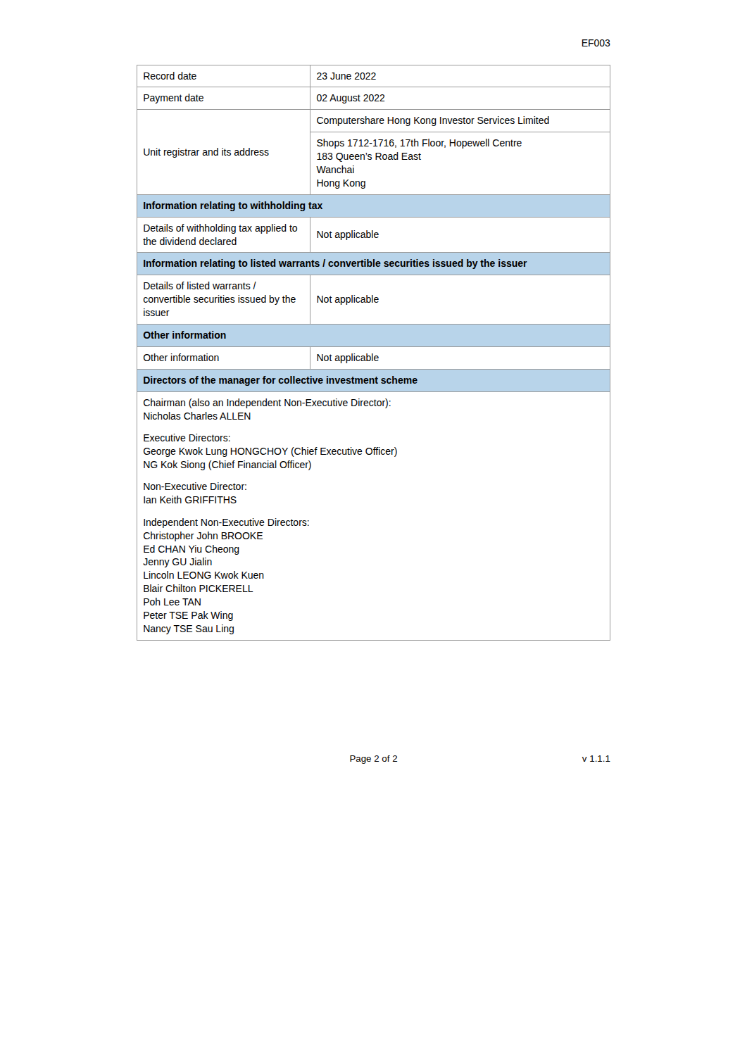EF003
| Record date | 23 June 2022 |
| Payment date | 02 August 2022 |
| Unit registrar and its address | Computershare Hong Kong Investor Services Limited |
| Shops 1712-1716, 17th Floor, Hopewell Centre 183 Queen’s Road East Wanchai Hong Kong |
| Information relating to withholding tax |
| Details of withholding tax applied to the dividend declared | Not applicable |
| Information relating to listed warrants / convertible securities issued by the issuer |
| Details of listed warrants / convertible securities issued by the issuer | Not applicable |
| Other information |
| Other information | Not applicable |
| Directors of the manager for collective investment scheme |
| Chairman (also an Independent Non-Executive Director): Nicholas Charles ALLEN Executive Directors: George Kwok Lung HONGCHOY (Chief Executive Officer) NG Kok Siong (Chief Financial Officer) Non-Executive Director: Ian Keith GRIFFITHS Independent Non-Executive Directors: Christopher John BROOKE Ed CHAN Yiu Cheong Jenny GU Jialin Lincoln LEONG Kwok Kuen Blair Chilton PICKERELL Poh Lee TAN Peter TSE Pak Wing Nancy TSE Sau Ling |
Page 2 of 2
v 1.1.1